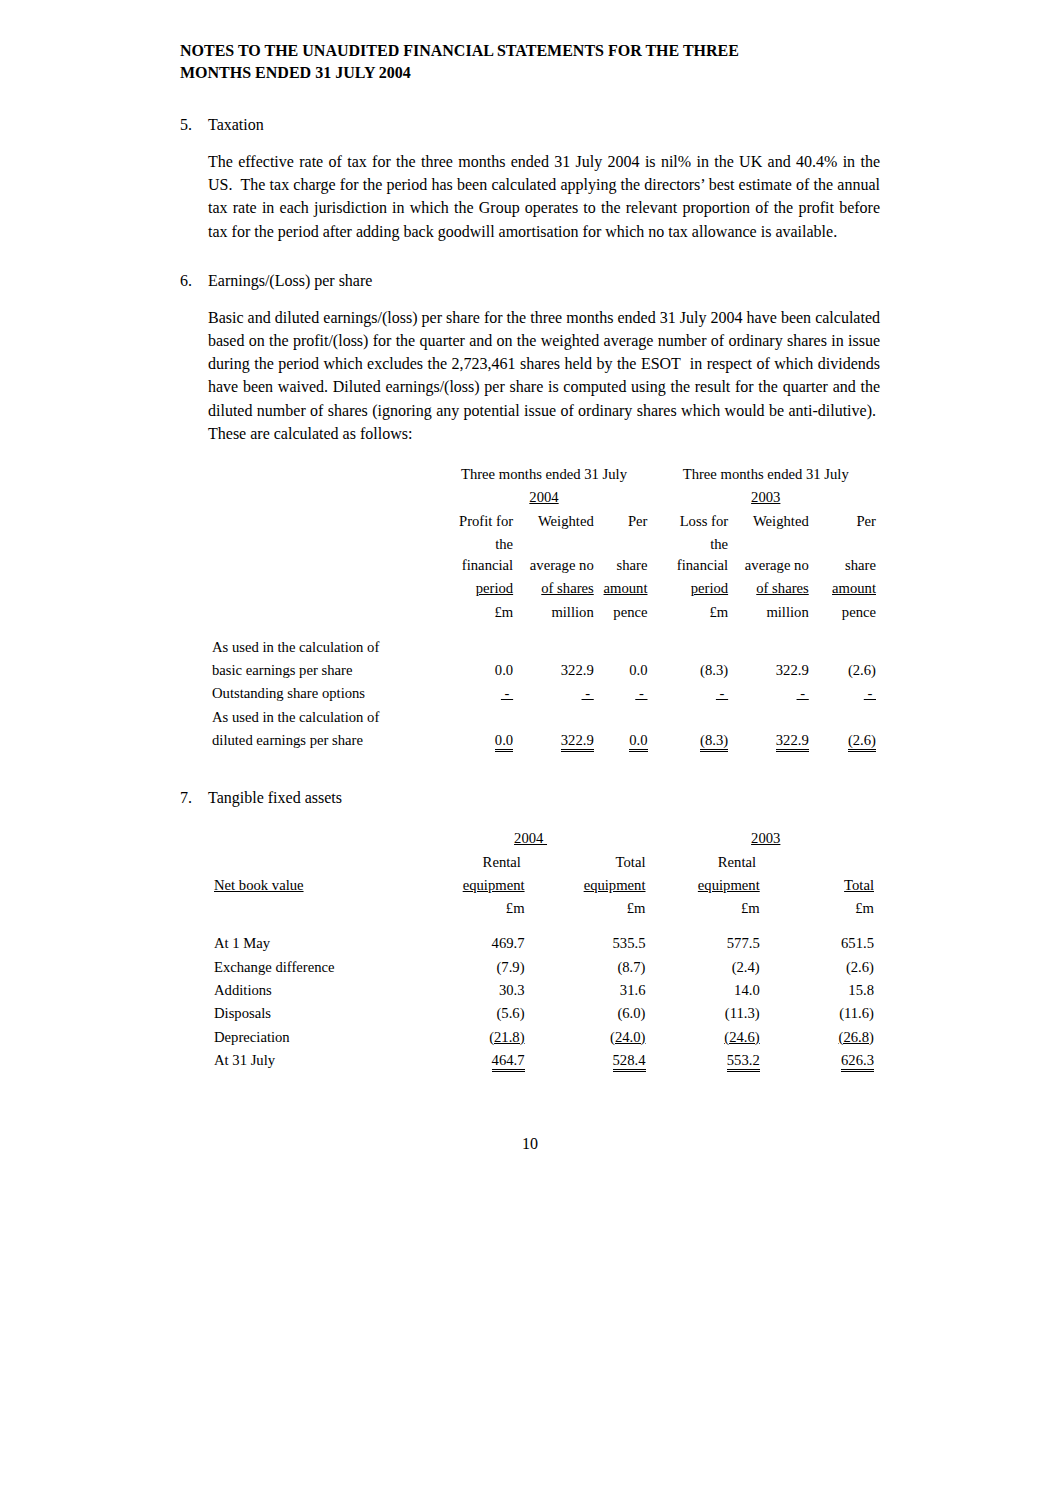NOTES TO THE UNAUDITED FINANCIAL STATEMENTS FOR THE THREE
MONTHS ENDED 31 JULY 2004
5. Taxation
The effective rate of tax for the three months ended 31 July 2004 is nil% in the UK and 40.4% in the US. The tax charge for the period has been calculated applying the directors’ best estimate of the annual tax rate in each jurisdiction in which the Group operates to the relevant proportion of the profit before tax for the period after adding back goodwill amortisation for which no tax allowance is available.
6. Earnings/(Loss) per share
Basic and diluted earnings/(loss) per share for the three months ended 31 July 2004 have been calculated based on the profit/(loss) for the quarter and on the weighted average number of ordinary shares in issue during the period which excludes the 2,723,461 shares held by the ESOT in respect of which dividends have been waived. Diluted earnings/(loss) per share is computed using the result for the quarter and the diluted number of shares (ignoring any potential issue of ordinary shares which would be anti-dilutive). These are calculated as follows:
| | Three months ended 31 July | Three months ended 31 July |
| | 2004 | 2003 |
| | Profit for | Weighted | Per | Loss for | Weighted | Per |
| | the financial | average no | share | the financial | average no | share |
| | period | of shares | amount | period | of shares | amount |
| | £m | million | pence | £m | million | pence |
| As used in the calculation of | | | | | | |
| basic earnings per share | 0.0 | 322.9 | 0.0 | (8.3) | 322.9 | (2.6) |
| Outstanding share options | - | - | - | - | - | - |
| As used in the calculation of | | | | | | |
| diluted earnings per share | 0.0 | 322.9 | 0.0 | (8.3) | 322.9 | (2.6) |
7. Tangible fixed assets
| | 2004 | 2003 |
| | Rental | Total | Rental | |
| Net book value | equipment | equipment | equipment | Total |
| | £m | £m | £m | £m |
| At 1 May | 469.7 | 535.5 | 577.5 | 651.5 |
| Exchange difference | (7.9) | (8.7) | (2.4) | (2.6) |
| Additions | 30.3 | 31.6 | 14.0 | 15.8 |
| Disposals | (5.6) | (6.0) | (11.3) | (11.6) |
| Depreciation | (21.8) | (24.0) | (24.6) | (26.8) |
| At 31 July | 464.7 | 528.4 | 553.2 | 626.3 |
10